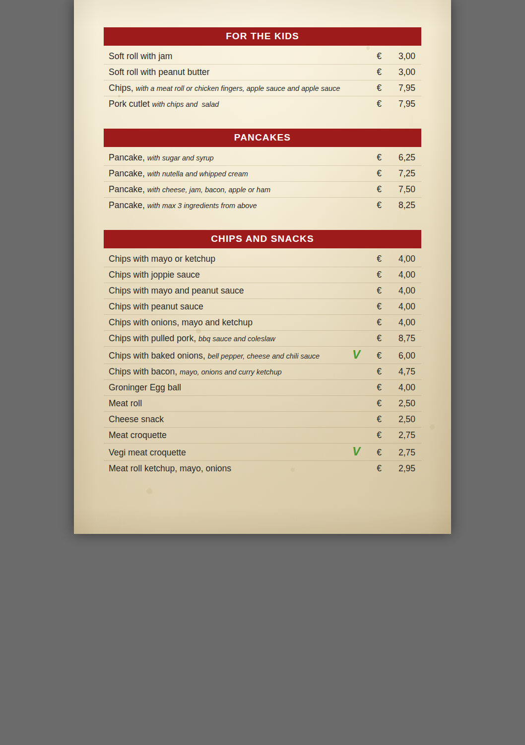For the Kids
| Soft roll with jam | | € | 3,00 |
| Soft roll with peanut butter | | € | 3,00 |
| Chips, with a meat roll or chicken fingers, apple sauce and apple sauce | | € | 7,95 |
| Pork cutlet with chips and salad | | € | 7,95 |
Pancakes
| Pancake, with sugar and syrup | | € | 6,25 |
| Pancake, with nutella and whipped cream | | € | 7,25 |
| Pancake, with cheese, jam, bacon, apple or ham | | € | 7,50 |
| Pancake, with max 3 ingredients from above | | € | 8,25 |
Chips and Snacks
| Chips with mayo or ketchup | | € | 4,00 |
| Chips with joppie sauce | | € | 4,00 |
| Chips with mayo and peanut sauce | | € | 4,00 |
| Chips with peanut sauce | | € | 4,00 |
| Chips with onions, mayo and ketchup | | € | 4,00 |
| Chips with pulled pork, bbq sauce and coleslaw | | € | 8,75 |
| Chips with baked onions, bell pepper, cheese and chili sauce | V | € | 6,00 |
| Chips with bacon, mayo, onions and curry ketchup | | € | 4,75 |
| Groninger Egg ball | | € | 4,00 |
| Meat roll | | € | 2,50 |
| Cheese snack | | € | 2,50 |
| Meat croquette | | € | 2,75 |
| Vegi meat croquette | V | € | 2,75 |
| Meat roll ketchup, mayo, onions | | € | 2,95 |